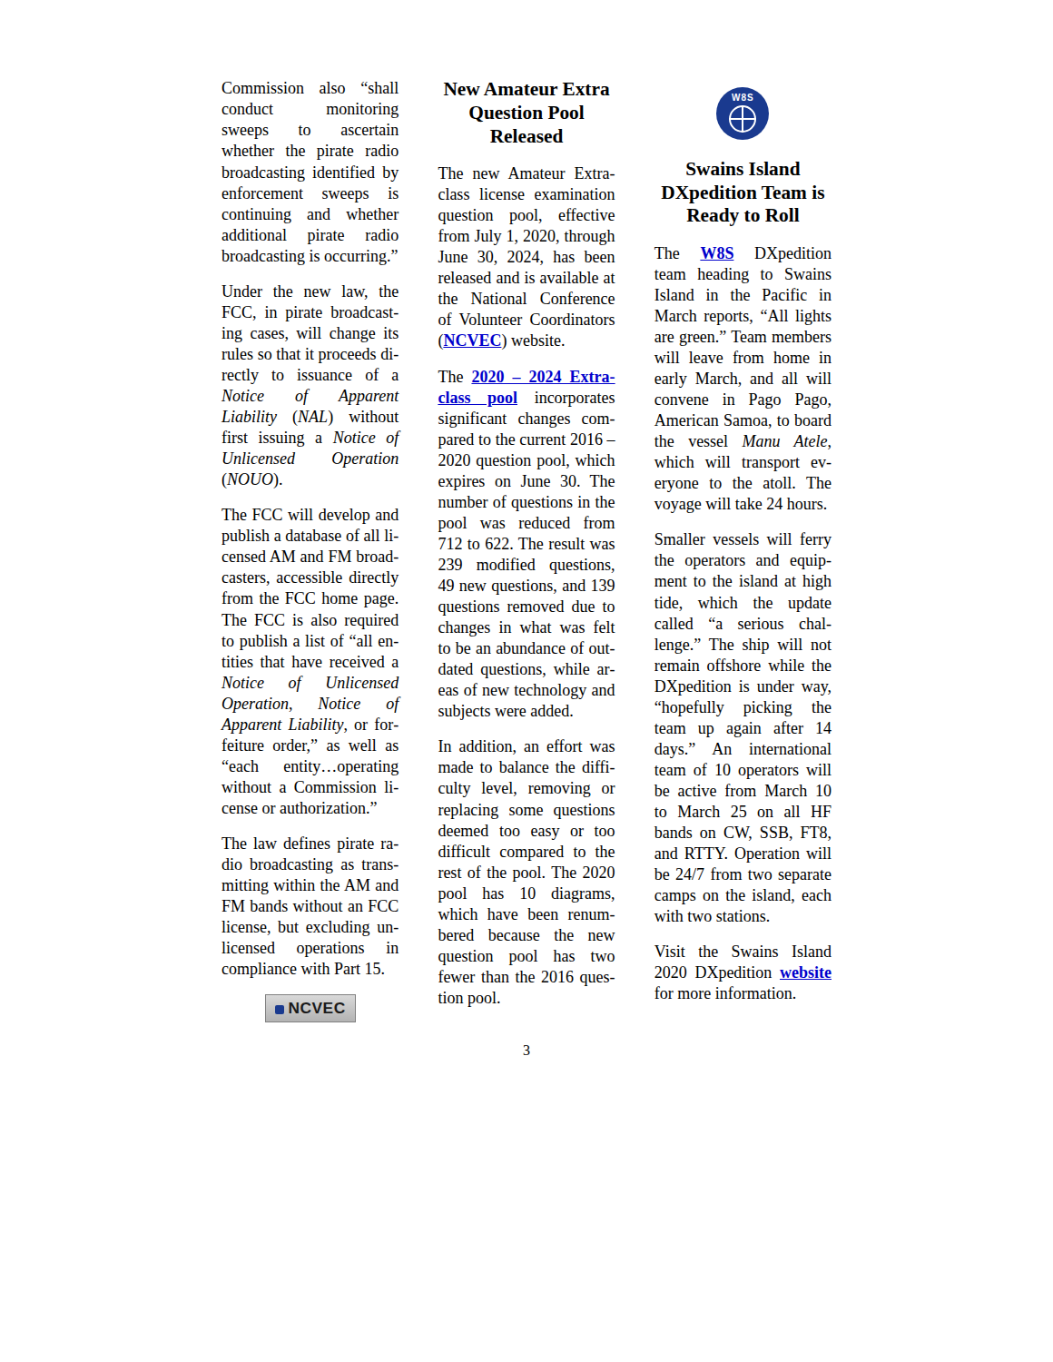Commission also “shall conduct monitoring sweeps to ascertain whether the pirate radio broadcasting identified by enforcement sweeps is continuing and whether additional pirate radio broadcasting is occurring.”
Under the new law, the FCC, in pirate broadcasting cases, will change its rules so that it proceeds directly to issuance of a Notice of Apparent Liability (NAL) without first issuing a Notice of Unlicensed Operation (NOUO).
The FCC will develop and publish a database of all licensed AM and FM broadcasters, accessible directly from the FCC home page. The FCC is also required to publish a list of “all entities that have received a Notice of Unlicensed Operation, Notice of Apparent Liability, or forfeiture order,” as well as “each entity…operating without a Commission license or authorization.”
The law defines pirate radio broadcasting as transmitting within the AM and FM bands without an FCC license, but excluding unlicensed operations in compliance with Part 15.
NCVEC
New Amateur Extra Question Pool Released
The new Amateur Extra-class license examination question pool, effective from July 1, 2020, through June 30, 2024, has been released and is available at the National Conference of Volunteer Coordinators (NCVEC) website.
The 2020 – 2024 Extra-class pool incorporates significant changes compared to the current 2016 – 2020 question pool, which expires on June 30. The number of questions in the pool was reduced from 712 to 622. The result was 239 modified questions, 49 new questions, and 139 questions removed due to changes in what was felt to be an abundance of outdated questions, while areas of new technology and subjects were added.
In addition, an effort was made to balance the difficulty level, removing or replacing some questions deemed too easy or too difficult compared to the rest of the pool. The 2020 pool has 10 diagrams, which have been renumbered because the new question pool has two fewer than the 2016 question pool.
W8S
Swains Island DXpedition Team is Ready to Roll
The W8S DXpedition team heading to Swains Island in the Pacific in March reports, “All lights are green.” Team members will leave from home in early March, and all will convene in Pago Pago, American Samoa, to board the vessel Manu Atele, which will transport everyone to the atoll. The voyage will take 24 hours.
Smaller vessels will ferry the operators and equipment to the island at high tide, which the update called “a serious challenge.” The ship will not remain offshore while the DXpedition is under way, “hopefully picking the team up again after 14 days.” An international team of 10 operators will be active from March 10 to March 25 on all HF bands on CW, SSB, FT8, and RTTY. Operation will be 24/7 from two separate camps on the island, each with two stations.
Visit the Swains Island 2020 DXpedition website for more information.
3